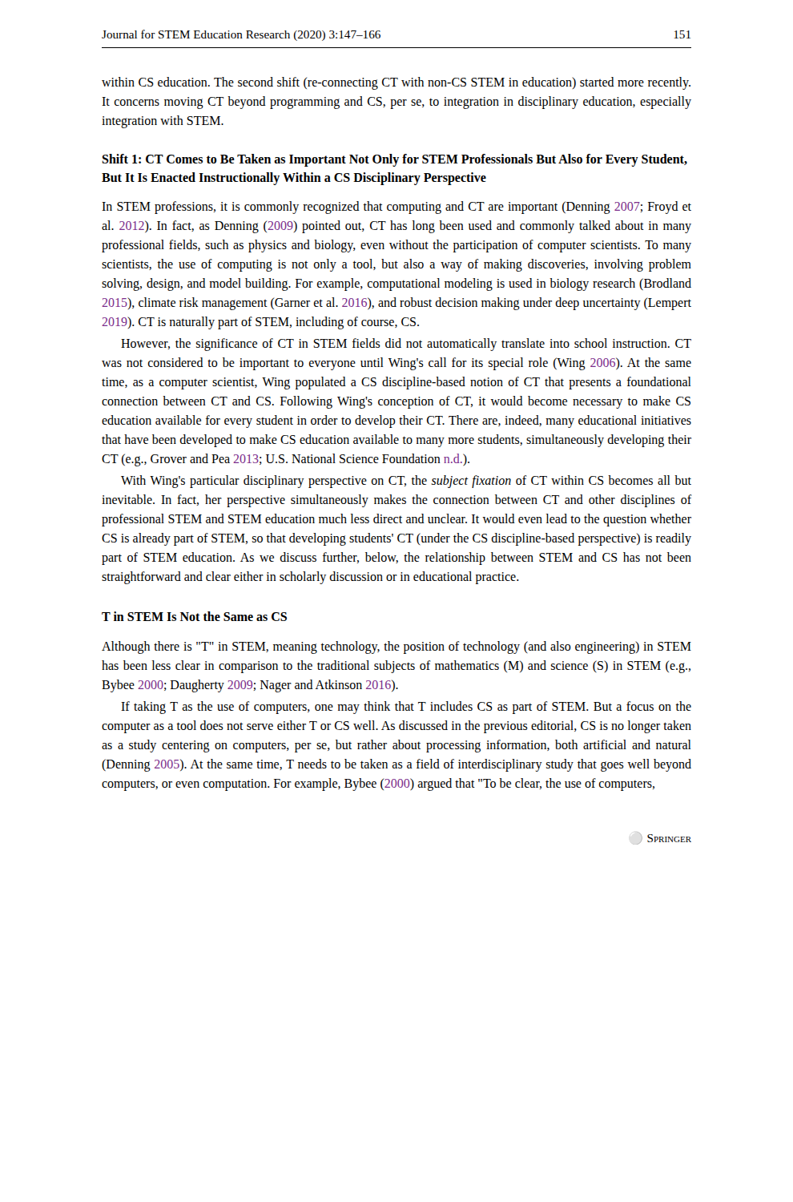Journal for STEM Education Research (2020) 3:147–166 151
within CS education. The second shift (re-connecting CT with non-CS STEM in education) started more recently. It concerns moving CT beyond programming and CS, per se, to integration in disciplinary education, especially integration with STEM.
Shift 1: CT Comes to Be Taken as Important Not Only for STEM Professionals But Also for Every Student, But It Is Enacted Instructionally Within a CS Disciplinary Perspective
In STEM professions, it is commonly recognized that computing and CT are important (Denning 2007; Froyd et al. 2012). In fact, as Denning (2009) pointed out, CT has long been used and commonly talked about in many professional fields, such as physics and biology, even without the participation of computer scientists. To many scientists, the use of computing is not only a tool, but also a way of making discoveries, involving problem solving, design, and model building. For example, computational modeling is used in biology research (Brodland 2015), climate risk management (Garner et al. 2016), and robust decision making under deep uncertainty (Lempert 2019). CT is naturally part of STEM, including of course, CS.
However, the significance of CT in STEM fields did not automatically translate into school instruction. CT was not considered to be important to everyone until Wing's call for its special role (Wing 2006). At the same time, as a computer scientist, Wing populated a CS discipline-based notion of CT that presents a foundational connection between CT and CS. Following Wing's conception of CT, it would become necessary to make CS education available for every student in order to develop their CT. There are, indeed, many educational initiatives that have been developed to make CS education available to many more students, simultaneously developing their CT (e.g., Grover and Pea 2013; U.S. National Science Foundation n.d.).
With Wing's particular disciplinary perspective on CT, the subject fixation of CT within CS becomes all but inevitable. In fact, her perspective simultaneously makes the connection between CT and other disciplines of professional STEM and STEM education much less direct and unclear. It would even lead to the question whether CS is already part of STEM, so that developing students' CT (under the CS discipline-based perspective) is readily part of STEM education. As we discuss further, below, the relationship between STEM and CS has not been straightforward and clear either in scholarly discussion or in educational practice.
T in STEM Is Not the Same as CS
Although there is "T" in STEM, meaning technology, the position of technology (and also engineering) in STEM has been less clear in comparison to the traditional subjects of mathematics (M) and science (S) in STEM (e.g., Bybee 2000; Daugherty 2009; Nager and Atkinson 2016).
If taking T as the use of computers, one may think that T includes CS as part of STEM. But a focus on the computer as a tool does not serve either T or CS well. As discussed in the previous editorial, CS is no longer taken as a study centering on computers, per se, but rather about processing information, both artificial and natural (Denning 2005). At the same time, T needs to be taken as a field of interdisciplinary study that goes well beyond computers, or even computation. For example, Bybee (2000) argued that "To be clear, the use of computers,
⚪Springer